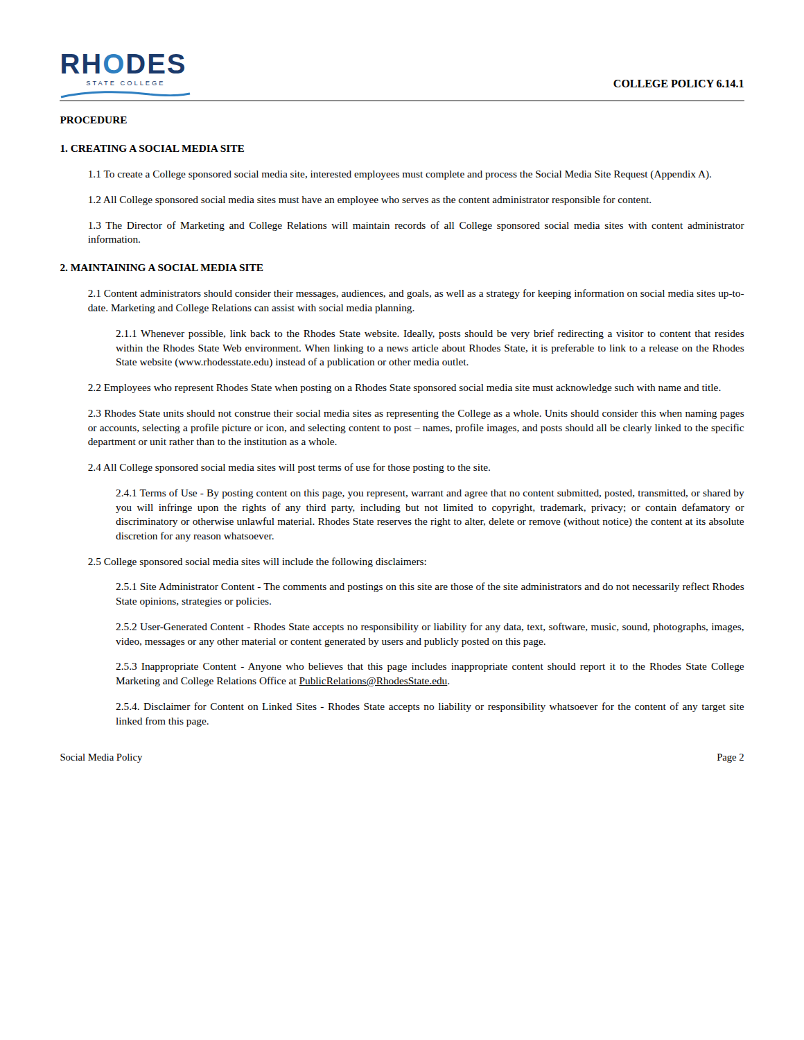RHODES
STATE COLLEGE
COLLEGE POLICY 6.14.1
PROCEDURE
1. CREATING A SOCIAL MEDIA SITE
1.1 To create a College sponsored social media site, interested employees must complete and process the Social Media Site Request (Appendix A).
1.2 All College sponsored social media sites must have an employee who serves as the content administrator responsible for content.
1.3 The Director of Marketing and College Relations will maintain records of all College sponsored social media sites with content administrator information.
2. MAINTAINING A SOCIAL MEDIA SITE
2.1 Content administrators should consider their messages, audiences, and goals, as well as a strategy for keeping information on social media sites up-to-date. Marketing and College Relations can assist with social media planning.
2.1.1 Whenever possible, link back to the Rhodes State website. Ideally, posts should be very brief redirecting a visitor to content that resides within the Rhodes State Web environment. When linking to a news article about Rhodes State, it is preferable to link to a release on the Rhodes State website (www.rhodesstate.edu) instead of a publication or other media outlet.
2.2 Employees who represent Rhodes State when posting on a Rhodes State sponsored social media site must acknowledge such with name and title.
2.3 Rhodes State units should not construe their social media sites as representing the College as a whole. Units should consider this when naming pages or accounts, selecting a profile picture or icon, and selecting content to post – names, profile images, and posts should all be clearly linked to the specific department or unit rather than to the institution as a whole.
2.4 All College sponsored social media sites will post terms of use for those posting to the site.
2.4.1 Terms of Use - By posting content on this page, you represent, warrant and agree that no content submitted, posted, transmitted, or shared by you will infringe upon the rights of any third party, including but not limited to copyright, trademark, privacy; or contain defamatory or discriminatory or otherwise unlawful material. Rhodes State reserves the right to alter, delete or remove (without notice) the content at its absolute discretion for any reason whatsoever.
2.5 College sponsored social media sites will include the following disclaimers:
2.5.1 Site Administrator Content - The comments and postings on this site are those of the site administrators and do not necessarily reflect Rhodes State opinions, strategies or policies.
2.5.2 User-Generated Content - Rhodes State accepts no responsibility or liability for any data, text, software, music, sound, photographs, images, video, messages or any other material or content generated by users and publicly posted on this page.
2.5.3 Inappropriate Content - Anyone who believes that this page includes inappropriate content should report it to the Rhodes State College Marketing and College Relations Office at PublicRelations@RhodesState.edu.
2.5.4. Disclaimer for Content on Linked Sites - Rhodes State accepts no liability or responsibility whatsoever for the content of any target site linked from this page.
Social Media Policy Page 2